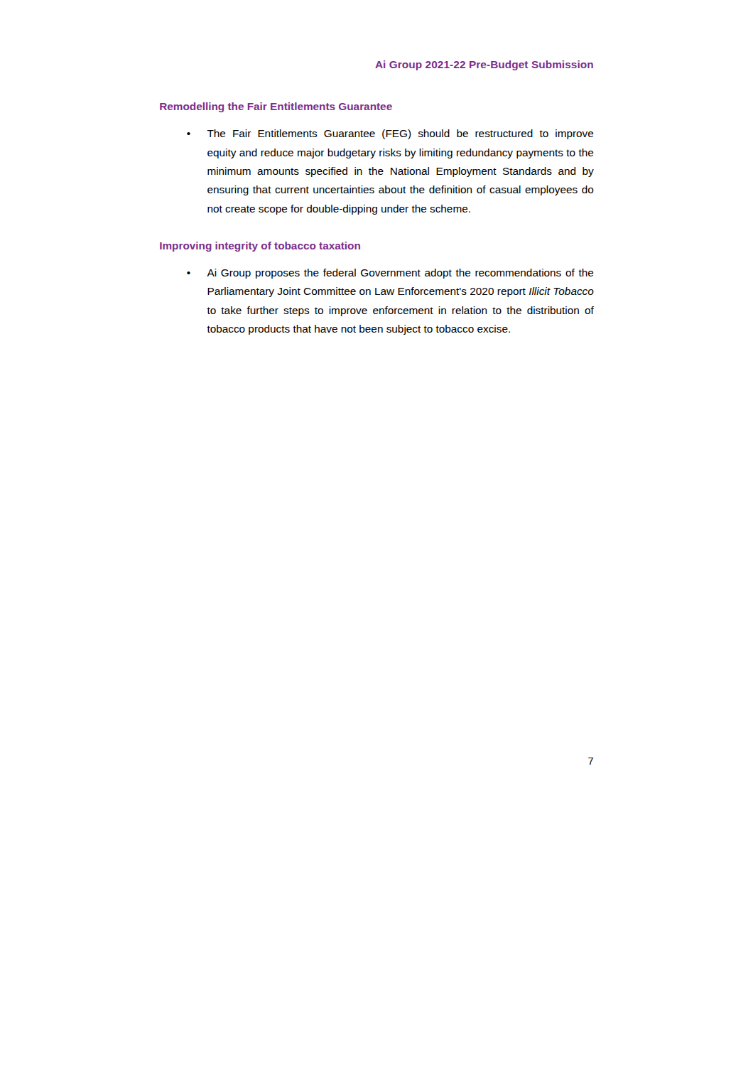Ai Group 2021-22 Pre-Budget Submission
Remodelling the Fair Entitlements Guarantee
The Fair Entitlements Guarantee (FEG) should be restructured to improve equity and reduce major budgetary risks by limiting redundancy payments to the minimum amounts specified in the National Employment Standards and by ensuring that current uncertainties about the definition of casual employees do not create scope for double-dipping under the scheme.
Improving integrity of tobacco taxation
Ai Group proposes the federal Government adopt the recommendations of the Parliamentary Joint Committee on Law Enforcement's 2020 report Illicit Tobacco to take further steps to improve enforcement in relation to the distribution of tobacco products that have not been subject to tobacco excise.
7